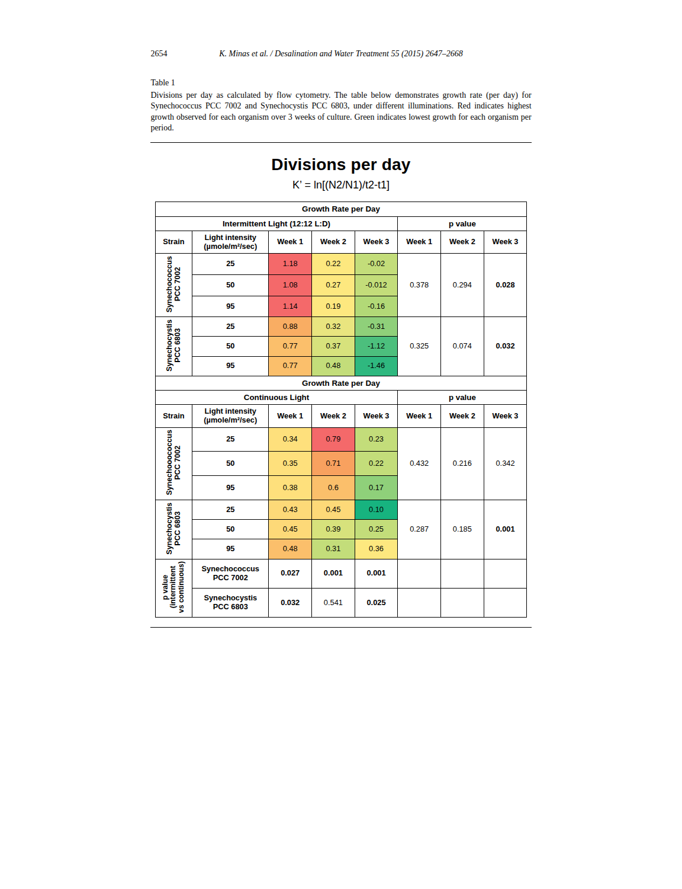2654
K. Minas et al. / Desalination and Water Treatment 55 (2015) 2647–2668
Table 1
Divisions per day as calculated by flow cytometry. The table below demonstrates growth rate (per day) for Synechococcus PCC 7002 and Synechocystis PCC 6803, under different illuminations. Red indicates highest growth observed for each organism over 3 weeks of culture. Green indicates lowest growth for each organism per period.
Divisions per day
K’ = ln[(N2/N1)/t2-t1]
| Growth Rate per Day |
| Intermittent Light (12:12 L:D) | p value |
| Strain | Light intensity (µmole/m²/sec) | Week 1 | Week 2 | Week 3 | Week 1 | Week 2 | Week 3 |
| Synechococcus PCC 7002 | 25 | 1.18 | 0.22 | -0.02 | 0.378 | 0.294 | 0.028 |
| 50 | 1.08 | 0.27 | -0.012 |
| 95 | 1.14 | 0.19 | -0.16 |
| Synechocystis PCC 6803 | 25 | 0.88 | 0.32 | -0.31 | 0.325 | 0.074 | 0.032 |
| 50 | 0.77 | 0.37 | -1.12 |
| 95 | 0.77 | 0.48 | -1.46 |
| Growth Rate per Day |
| Continuous Light | p value |
| Strain | Light intensity (µmole/m²/sec) | Week 1 | Week 2 | Week 3 | Week 1 | Week 2 | Week 3 |
| Synechooococcus PCC 7002 | 25 | 0.34 | 0.79 | 0.23 | 0.432 | 0.216 | 0.342 |
| 50 | 0.35 | 0.71 | 0.22 |
| 95 | 0.38 | 0.6 | 0.17 |
| Synechocystis PCC 6803 | 25 | 0.43 | 0.45 | 0.10 | 0.287 | 0.185 | 0.001 |
| 50 | 0.45 | 0.39 | 0.25 |
| 95 | 0.48 | 0.31 | 0.36 |
| p value (intermittent vs continuous) | Synechococcus PCC 7002 | 0.027 | 0.001 | 0.001 | | | |
| Synechocystis PCC 6803 | 0.032 | 0.541 | 0.025 | | | |